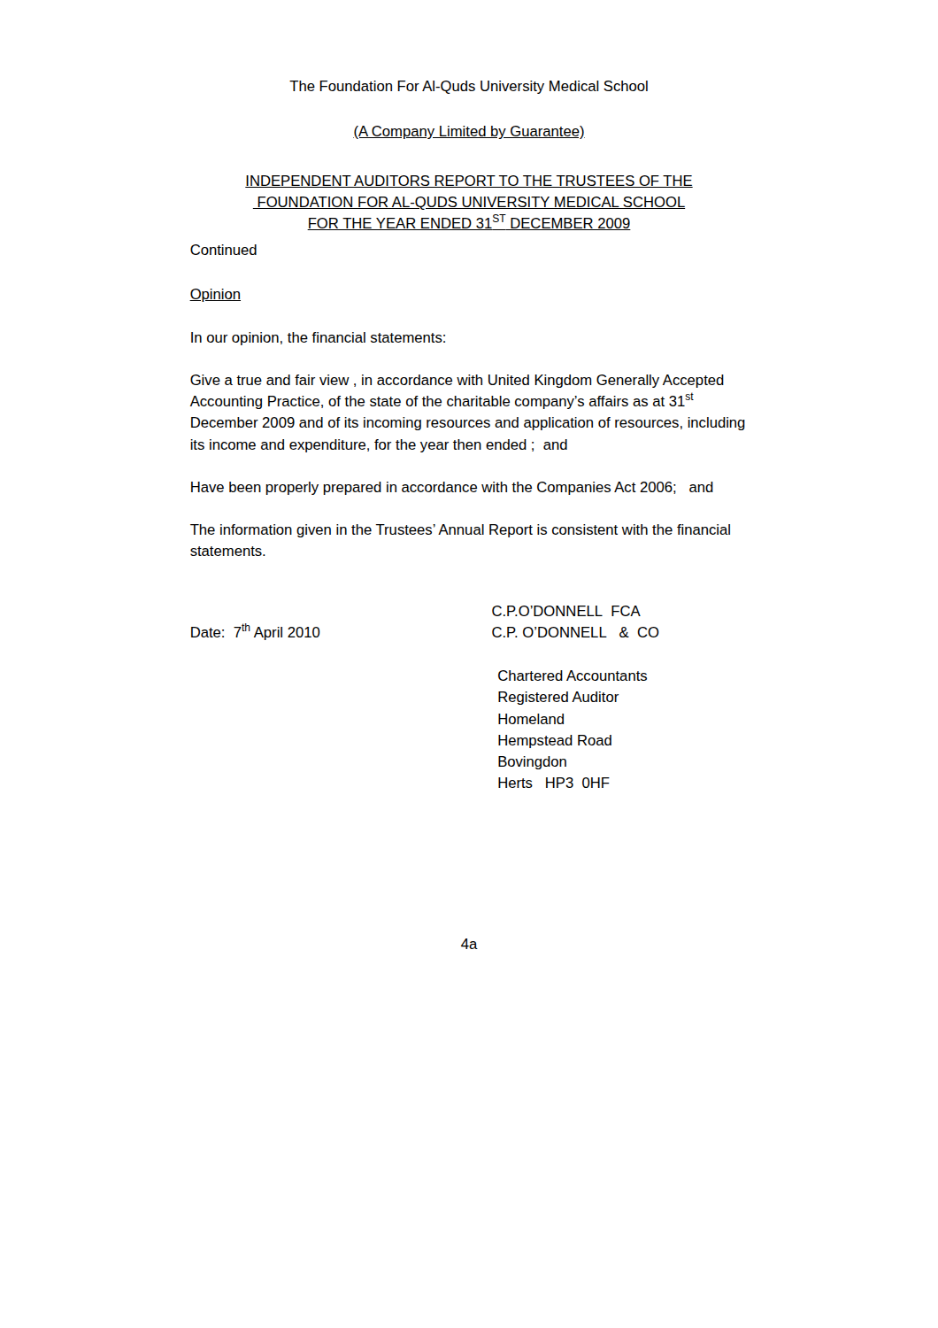The Foundation For Al-Quds University Medical School
(A Company Limited by Guarantee)
INDEPENDENT AUDITORS REPORT TO THE TRUSTEES OF THE FOUNDATION FOR AL-QUDS UNIVERSITY MEDICAL SCHOOL FOR THE YEAR ENDED 31ST DECEMBER 2009
Continued
Opinion
In our opinion, the financial statements:
Give a true and fair view , in accordance with United Kingdom Generally Accepted Accounting Practice, of the state of the charitable company’s affairs as at 31st December 2009 and of its incoming resources and application of resources, including its income and expenditure, for the year then ended ; and
Have been properly prepared in accordance with the Companies Act 2006; and
The information given in the Trustees’ Annual Report is consistent with the financial statements.
C.P.O’DONNELL FCA
Date: 7th April 2010 C.P. O’DONNELL & CO
Chartered Accountants
Registered Auditor
Homeland
Hempstead Road
Bovingdon
Herts HP3 0HF
4a